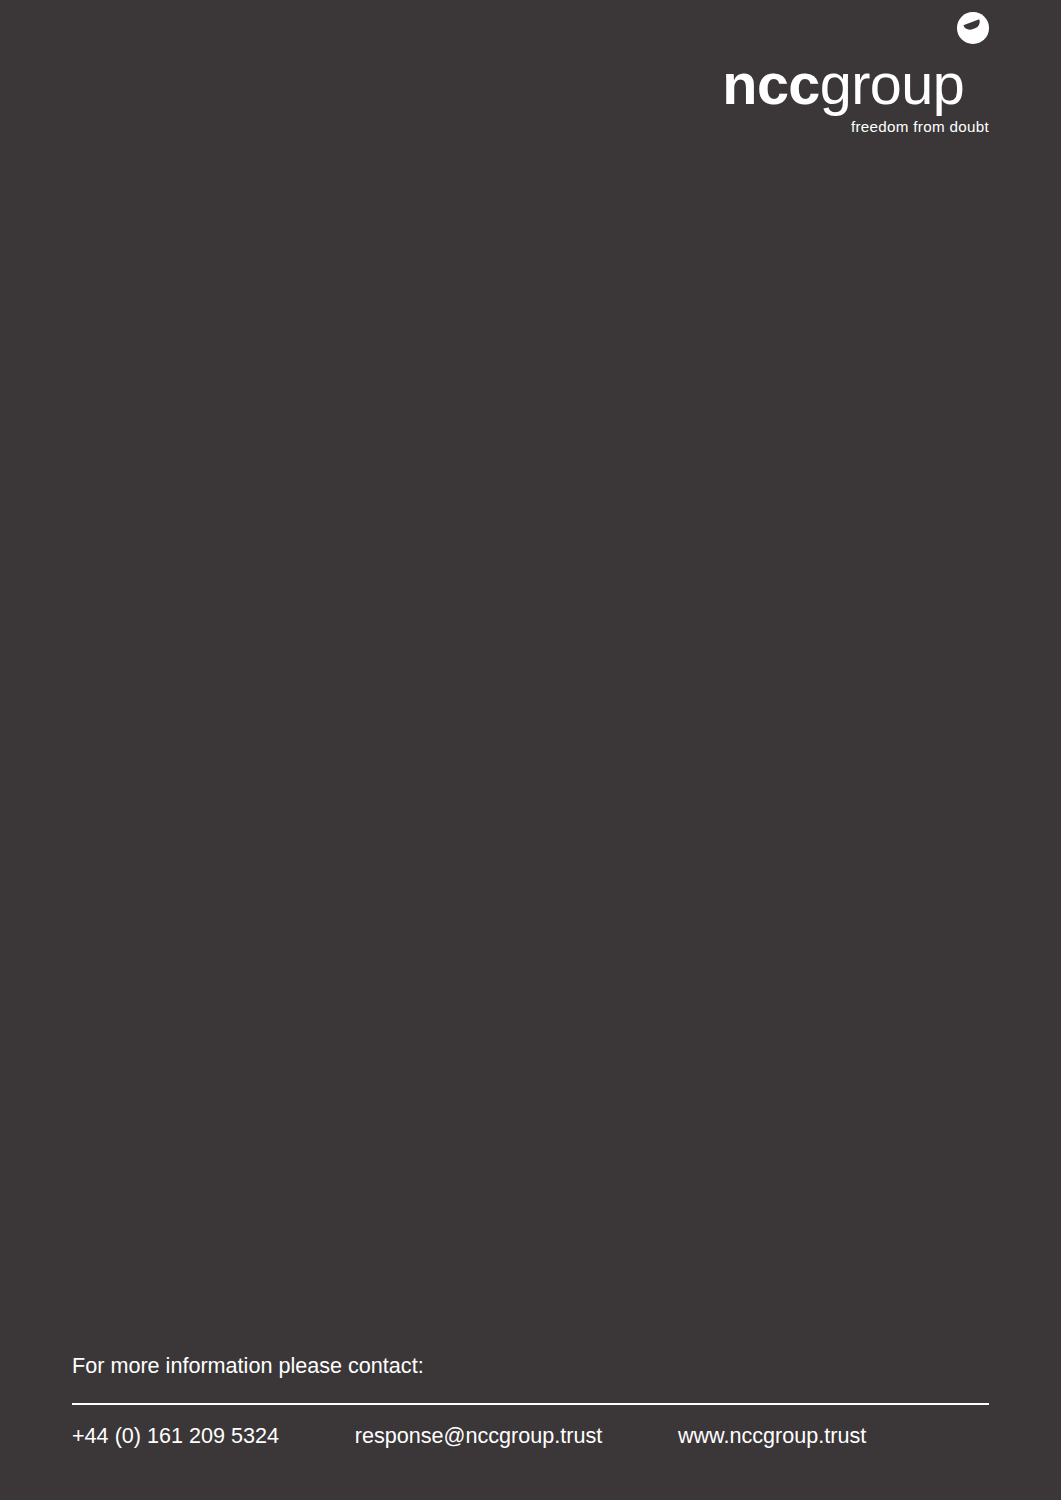nccgroup
freedom from doubt
For more information please contact:
+44 (0) 161 209 5324 response@nccgroup.trust www.nccgroup.trust